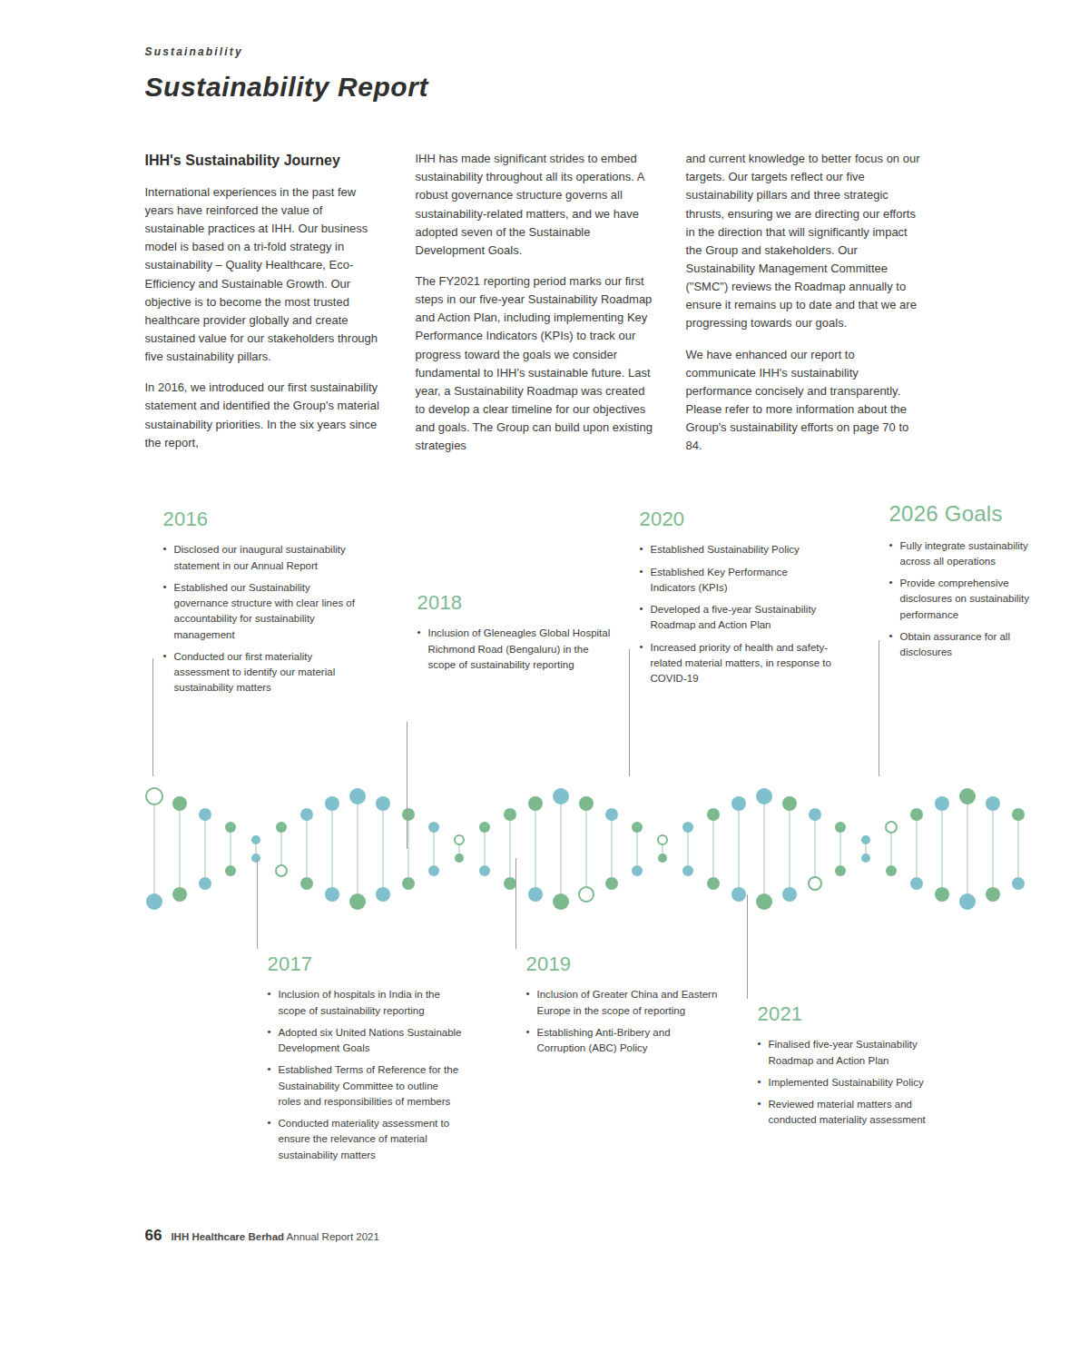Sustainability
Sustainability Report
IHH's Sustainability Journey
International experiences in the past few years have reinforced the value of sustainable practices at IHH. Our business model is based on a tri-fold strategy in sustainability – Quality Healthcare, Eco-Efficiency and Sustainable Growth. Our objective is to become the most trusted healthcare provider globally and create sustained value for our stakeholders through five sustainability pillars.
In 2016, we introduced our first sustainability statement and identified the Group's material sustainability priorities. In the six years since the report,
IHH has made significant strides to embed sustainability throughout all its operations. A robust governance structure governs all sustainability-related matters, and we have adopted seven of the Sustainable Development Goals.
The FY2021 reporting period marks our first steps in our five-year Sustainability Roadmap and Action Plan, including implementing Key Performance Indicators (KPIs) to track our progress toward the goals we consider fundamental to IHH's sustainable future. Last year, a Sustainability Roadmap was created to develop a clear timeline for our objectives and goals. The Group can build upon existing strategies
and current knowledge to better focus on our targets. Our targets reflect our five sustainability pillars and three strategic thrusts, ensuring we are directing our efforts in the direction that will significantly impact the Group and stakeholders. Our Sustainability Management Committee ("SMC") reviews the Roadmap annually to ensure it remains up to date and that we are progressing towards our goals.
We have enhanced our report to communicate IHH's sustainability performance concisely and transparently. Please refer to more information about the Group's sustainability efforts on page 70 to 84.
2016
Disclosed our inaugural sustainability statement in our Annual Report
Established our Sustainability governance structure with clear lines of accountability for sustainability management
Conducted our first materiality assessment to identify our material sustainability matters
2018
Inclusion of Gleneagles Global Hospital Richmond Road (Bengaluru) in the scope of sustainability reporting
2020
Established Sustainability Policy
Established Key Performance Indicators (KPIs)
Developed a five-year Sustainability Roadmap and Action Plan
Increased priority of health and safety-related material matters, in response to COVID-19
2026 Goals
Fully integrate sustainability across all operations
Provide comprehensive disclosures on sustainability performance
Obtain assurance for all disclosures
2017
Inclusion of hospitals in India in the scope of sustainability reporting
Adopted six United Nations Sustainable Development Goals
Established Terms of Reference for the Sustainability Committee to outline roles and responsibilities of members
Conducted materiality assessment to ensure the relevance of material sustainability matters
2019
Inclusion of Greater China and Eastern Europe in the scope of reporting
Establishing Anti-Bribery and Corruption (ABC) Policy
2021
Finalised five-year Sustainability Roadmap and Action Plan
Implemented Sustainability Policy
Reviewed material matters and conducted materiality assessment
66 IHH Healthcare Berhad Annual Report 2021